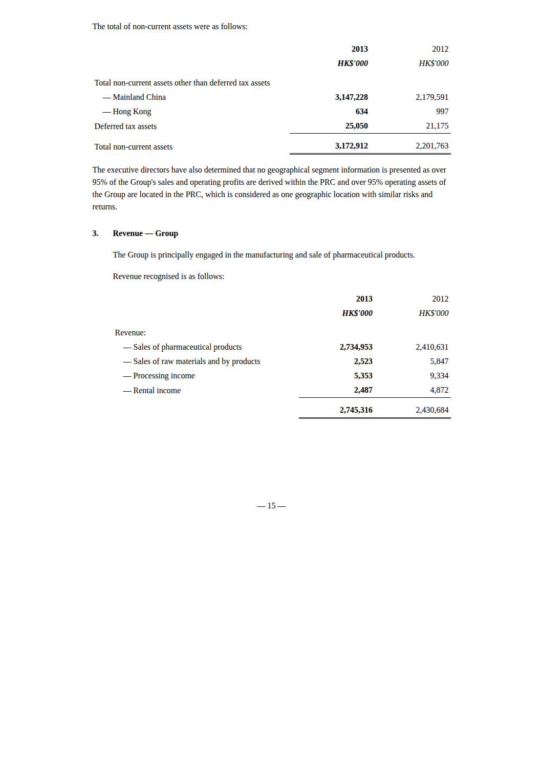The total of non-current assets were as follows:
| | 2013 | 2012 |
| | HK$'000 | HK$'000 |
| Total non-current assets other than deferred tax assets | | |
| — Mainland China | 3,147,228 | 2,179,591 |
| — Hong Kong | 634 | 997 |
| Deferred tax assets | 25,050 | 21,175 |
| Total non-current assets | 3,172,912 | 2,201,763 |
The executive directors have also determined that no geographical segment information is presented as over 95% of the Group's sales and operating profits are derived within the PRC and over 95% operating assets of the Group are located in the PRC, which is considered as one geographic location with similar risks and returns.
3. Revenue — Group
The Group is principally engaged in the manufacturing and sale of pharmaceutical products.
Revenue recognised is as follows:
| | 2013 | 2012 |
| | HK$'000 | HK$'000 |
| Revenue: | | |
| — Sales of pharmaceutical products | 2,734,953 | 2,410,631 |
| — Sales of raw materials and by products | 2,523 | 5,847 |
| — Processing income | 5,353 | 9,334 |
| — Rental income | 2,487 | 4,872 |
| | 2,745,316 | 2,430,684 |
— 15 —